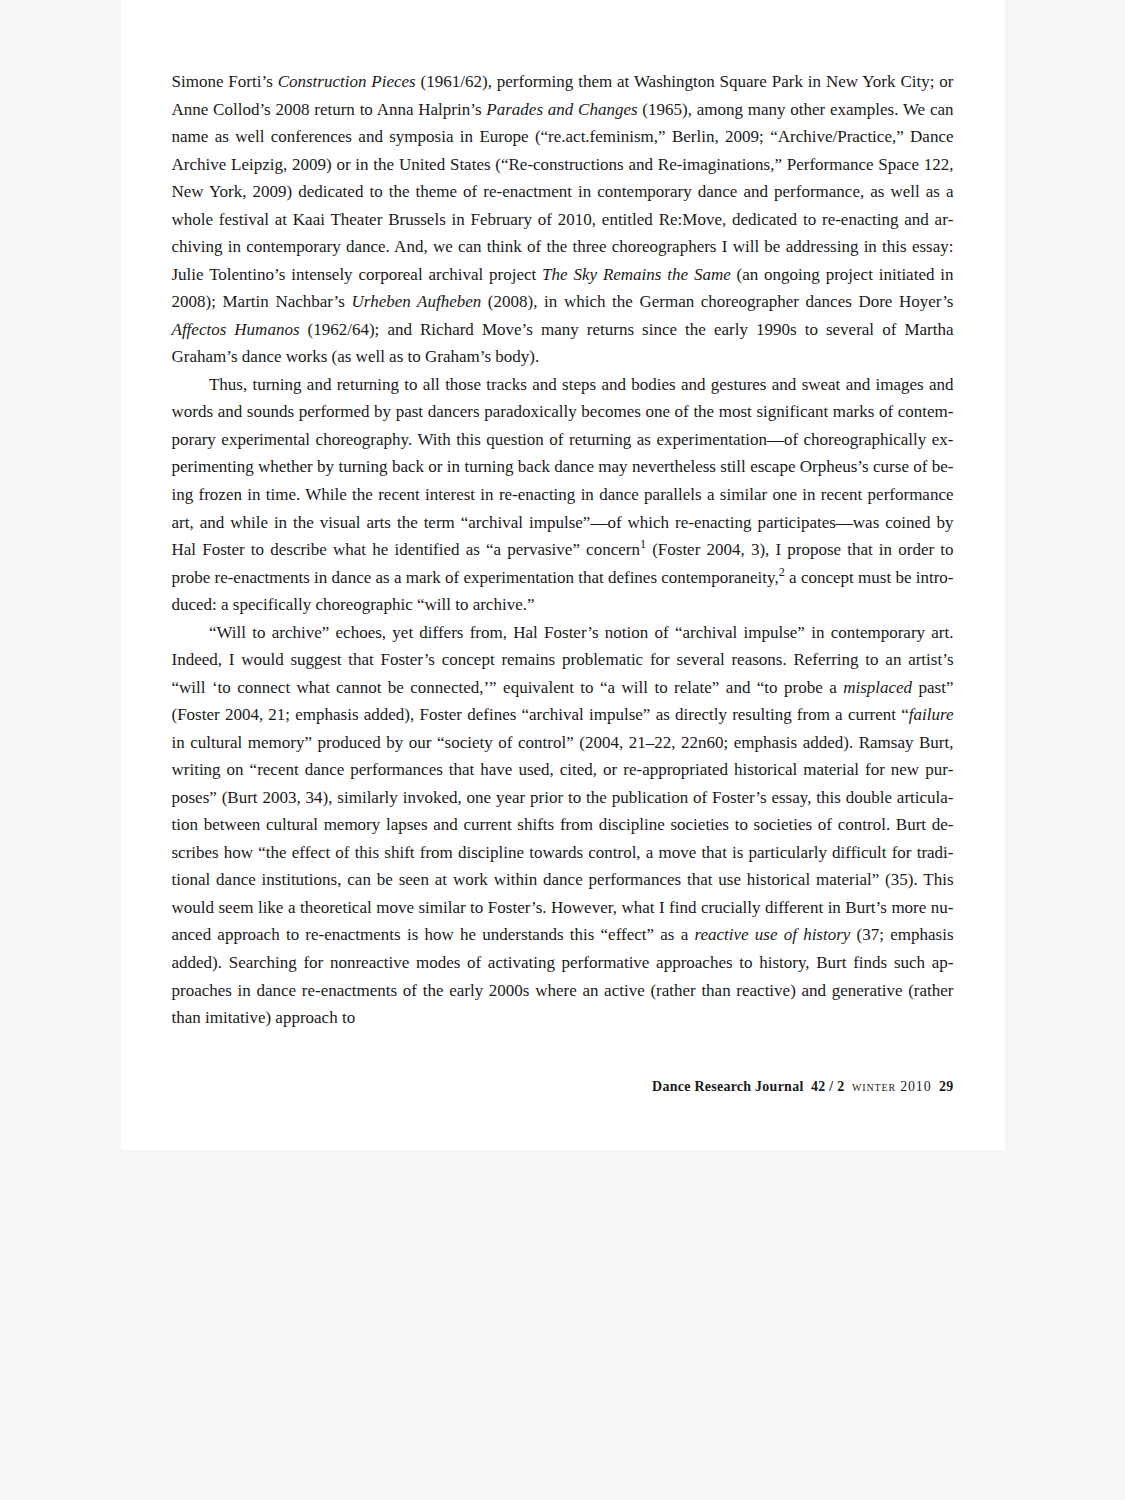Simone Forti’s Construction Pieces (1961/62), performing them at Washington Square Park in New York City; or Anne Collod’s 2008 return to Anna Halprin’s Parades and Changes (1965), among many other examples. We can name as well conferences and symposia in Europe (“re.act.feminism,” Berlin, 2009; “Archive/Practice,” Dance Archive Leipzig, 2009) or in the United States (“Re-constructions and Re-imaginations,” Performance Space 122, New York, 2009) dedicated to the theme of re-enactment in contemporary dance and performance, as well as a whole festival at Kaai Theater Brussels in February of 2010, entitled Re:Move, dedicated to re-enacting and archiving in contemporary dance. And, we can think of the three choreographers I will be addressing in this essay: Julie Tolentino’s intensely corporeal archival project The Sky Remains the Same (an ongoing project initiated in 2008); Martin Nachbar’s Urheben Aufheben (2008), in which the German choreographer dances Dore Hoyer’s Affectos Humanos (1962/64); and Richard Move’s many returns since the early 1990s to several of Martha Graham’s dance works (as well as to Graham’s body).
Thus, turning and returning to all those tracks and steps and bodies and gestures and sweat and images and words and sounds performed by past dancers paradoxically becomes one of the most significant marks of contemporary experimental choreography. With this question of returning as experimentation—of choreographically experimenting whether by turning back or in turning back dance may nevertheless still escape Orpheus’s curse of being frozen in time. While the recent interest in re-enacting in dance parallels a similar one in recent performance art, and while in the visual arts the term “archival impulse”—of which re-enacting participates—was coined by Hal Foster to describe what he identified as “a pervasive” concern1 (Foster 2004, 3), I propose that in order to probe re-enactments in dance as a mark of experimentation that defines contemporaneity,2 a concept must be introduced: a specifically choreographic “will to archive.”
“Will to archive” echoes, yet differs from, Hal Foster’s notion of “archival impulse” in contemporary art. Indeed, I would suggest that Foster’s concept remains problematic for several reasons. Referring to an artist’s “will ‘to connect what cannot be connected,’” equivalent to “a will to relate” and “to probe a misplaced past” (Foster 2004, 21; emphasis added), Foster defines “archival impulse” as directly resulting from a current “failure in cultural memory” produced by our “society of control” (2004, 21–22, 22n60; emphasis added). Ramsay Burt, writing on “recent dance performances that have used, cited, or re-appropriated historical material for new purposes” (Burt 2003, 34), similarly invoked, one year prior to the publication of Foster’s essay, this double articulation between cultural memory lapses and current shifts from discipline societies to societies of control. Burt describes how “the effect of this shift from discipline towards control, a move that is particularly difficult for traditional dance institutions, can be seen at work within dance performances that use historical material” (35). This would seem like a theoretical move similar to Foster’s. However, what I find crucially different in Burt’s more nuanced approach to re-enactments is how he understands this “effect” as a reactive use of history (37; emphasis added). Searching for nonreactive modes of activating performative approaches to history, Burt finds such approaches in dance re-enactments of the early 2000s where an active (rather than reactive) and generative (rather than imitative) approach to
Dance Research Journal 42 / 2 Winter 2010 29